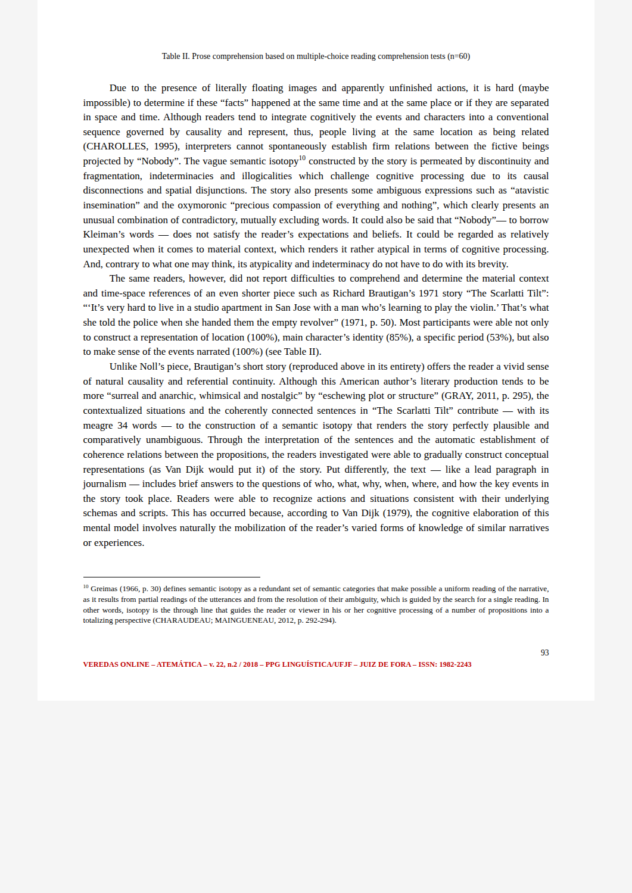Table II. Prose comprehension based on multiple-choice reading comprehension tests (n=60)
Due to the presence of literally floating images and apparently unfinished actions, it is hard (maybe impossible) to determine if these “facts” happened at the same time and at the same place or if they are separated in space and time. Although readers tend to integrate cognitively the events and characters into a conventional sequence governed by causality and represent, thus, people living at the same location as being related (CHAROLLES, 1995), interpreters cannot spontaneously establish firm relations between the fictive beings projected by “Nobody”. The vague semantic isotopy10 constructed by the story is permeated by discontinuity and fragmentation, indeterminacies and illogicalities which challenge cognitive processing due to its causal disconnections and spatial disjunctions. The story also presents some ambiguous expressions such as “atavistic insemination” and the oxymoronic “precious compassion of everything and nothing”, which clearly presents an unusual combination of contradictory, mutually excluding words. It could also be said that “Nobody”— to borrow Kleiman’s words — does not satisfy the reader’s expectations and beliefs. It could be regarded as relatively unexpected when it comes to material context, which renders it rather atypical in terms of cognitive processing. And, contrary to what one may think, its atypicality and indeterminacy do not have to do with its brevity.
The same readers, however, did not report difficulties to comprehend and determine the material context and time-space references of an even shorter piece such as Richard Brautigan’s 1971 story “The Scarlatti Tilt”: “‘It’s very hard to live in a studio apartment in San Jose with a man who’s learning to play the violin.’ That’s what she told the police when she handed them the empty revolver” (1971, p. 50). Most participants were able not only to construct a representation of location (100%), main character’s identity (85%), a specific period (53%), but also to make sense of the events narrated (100%) (see Table II).
Unlike Noll’s piece, Brautigan’s short story (reproduced above in its entirety) offers the reader a vivid sense of natural causality and referential continuity. Although this American author’s literary production tends to be more “surreal and anarchic, whimsical and nostalgic” by “eschewing plot or structure” (GRAY, 2011, p. 295), the contextualized situations and the coherently connected sentences in “The Scarlatti Tilt” contribute — with its meagre 34 words — to the construction of a semantic isotopy that renders the story perfectly plausible and comparatively unambiguous. Through the interpretation of the sentences and the automatic establishment of coherence relations between the propositions, the readers investigated were able to gradually construct conceptual representations (as Van Dijk would put it) of the story. Put differently, the text — like a lead paragraph in journalism — includes brief answers to the questions of who, what, why, when, where, and how the key events in the story took place. Readers were able to recognize actions and situations consistent with their underlying schemas and scripts. This has occurred because, according to Van Dijk (1979), the cognitive elaboration of this mental model involves naturally the mobilization of the reader’s varied forms of knowledge of similar narratives or experiences.
10 Greimas (1966, p. 30) defines semantic isotopy as a redundant set of semantic categories that make possible a uniform reading of the narrative, as it results from partial readings of the utterances and from the resolution of their ambiguity, which is guided by the search for a single reading. In other words, isotopy is the through line that guides the reader or viewer in his or her cognitive processing of a number of propositions into a totalizing perspective (CHARAUDEAU; MAINGUENEAU, 2012, p. 292-294).
93
VEREDAS ONLINE – ATEMÁTICA – v. 22, n.2 / 2018 – PPG LINGUÍSTICA/UFJF – JUIZ DE FORA – ISSN: 1982-2243